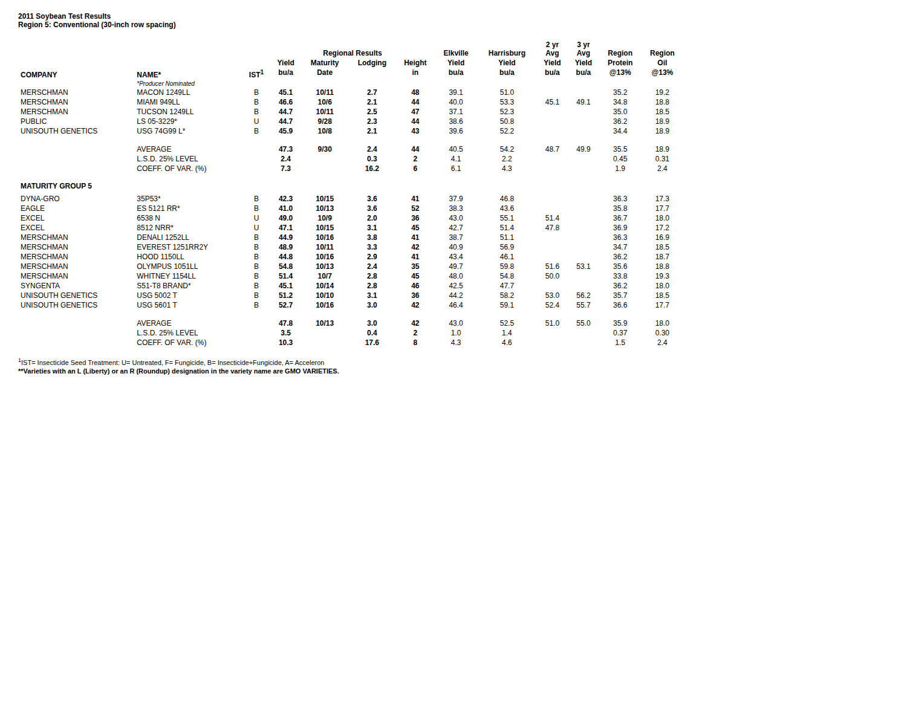2011 Soybean Test Results
Region 5: Conventional (30-inch row spacing)
| COMPANY | NAME* | IST 1 | Regional Results | Elkville | Harrisburg | 2 yr Avg | 3 yr Avg | Region | Region |
| --- | --- | --- | --- | --- | --- | --- | --- | --- | --- |
| Yield | Maturity | Lodging | Height | Yield | Yield | Yield | Yield | Protein | Oil |
| bu/a | Date | | in | bu/a | bu/a | bu/a | bu/a | @13% | @13% |
| | *Producer Nominated | |
| MERSCHMAN | MACON 1249LL | B | 45.1 | 10/11 | 2.7 | 48 | 39.1 | 51.0 | | | 35.2 | 19.2 |
| MERSCHMAN | MIAMI 949LL | B | 46.6 | 10/6 | 2.1 | 44 | 40.0 | 53.3 | 45.1 | 49.1 | 34.8 | 18.8 |
| MERSCHMAN | TUCSON 1249LL | B | 44.7 | 10/11 | 2.5 | 47 | 37.1 | 52.3 | | | 35.0 | 18.5 |
| PUBLIC | LS 05-3229* | U | 44.7 | 9/28 | 2.3 | 44 | 38.6 | 50.8 | | | 36.2 | 18.9 |
| UNISOUTH GENETICS | USG 74G99 L* | B | 45.9 | 10/8 | 2.1 | 43 | 39.6 | 52.2 | | | 34.4 | 18.9 |
| | AVERAGE | | 47.3 | 9/30 | 2.4 | 44 | 40.5 | 54.2 | 48.7 | 49.9 | 35.5 | 18.9 |
| | L.S.D. 25% LEVEL | | 2.4 | | 0.3 | 2 | 4.1 | 2.2 | | | 0.45 | 0.31 |
| | COEFF. OF VAR. (%) | | 7.3 | | 16.2 | 6 | 6.1 | 4.3 | | | 1.9 | 2.4 |
| MATURITY GROUP 5 |
| DYNA-GRO | 35P53* | B | 42.3 | 10/15 | 3.6 | 41 | 37.9 | 46.8 | | | 36.3 | 17.3 |
| EAGLE | ES 5121 RR* | B | 41.0 | 10/13 | 3.6 | 52 | 38.3 | 43.6 | | | 35.8 | 17.7 |
| EXCEL | 6538 N | U | 49.0 | 10/9 | 2.0 | 36 | 43.0 | 55.1 | 51.4 | | 36.7 | 18.0 |
| EXCEL | 8512 NRR* | U | 47.1 | 10/15 | 3.1 | 45 | 42.7 | 51.4 | 47.8 | | 36.9 | 17.2 |
| MERSCHMAN | DENALI 1252LL | B | 44.9 | 10/16 | 3.8 | 41 | 38.7 | 51.1 | | | 36.3 | 16.9 |
| MERSCHMAN | EVEREST 1251RR2Y | B | 48.9 | 10/11 | 3.3 | 42 | 40.9 | 56.9 | | | 34.7 | 18.5 |
| MERSCHMAN | HOOD 1150LL | B | 44.8 | 10/16 | 2.9 | 41 | 43.4 | 46.1 | | | 36.2 | 18.7 |
| MERSCHMAN | OLYMPUS 1051LL | B | 54.8 | 10/13 | 2.4 | 35 | 49.7 | 59.8 | 51.6 | 53.1 | 35.6 | 18.8 |
| MERSCHMAN | WHITNEY 1154LL | B | 51.4 | 10/7 | 2.8 | 45 | 48.0 | 54.8 | 50.0 | | 33.8 | 19.3 |
| SYNGENTA | S51-T8 BRAND* | B | 45.1 | 10/14 | 2.8 | 46 | 42.5 | 47.7 | | | 36.2 | 18.0 |
| UNISOUTH GENETICS | USG 5002 T | B | 51.2 | 10/10 | 3.1 | 36 | 44.2 | 58.2 | 53.0 | 56.2 | 35.7 | 18.5 |
| UNISOUTH GENETICS | USG 5601 T | B | 52.7 | 10/16 | 3.0 | 42 | 46.4 | 59.1 | 52.4 | 55.7 | 36.6 | 17.7 |
| | AVERAGE | | 47.8 | 10/13 | 3.0 | 42 | 43.0 | 52.5 | 51.0 | 55.0 | 35.9 | 18.0 |
| | L.S.D. 25% LEVEL | | 3.5 | | 0.4 | 2 | 1.0 | 1.4 | | | 0.37 | 0.30 |
| | COEFF. OF VAR. (%) | | 10.3 | | 17.6 | 8 | 4.3 | 4.6 | | | 1.5 | 2.4 |
1IST= Insecticide Seed Treatment: U= Untreated, F= Fungicide, B= Insecticide+Fungicide, A= Acceleron
**Varieties with an L (Liberty) or an R (Roundup) designation in the variety name are GMO VARIETIES.